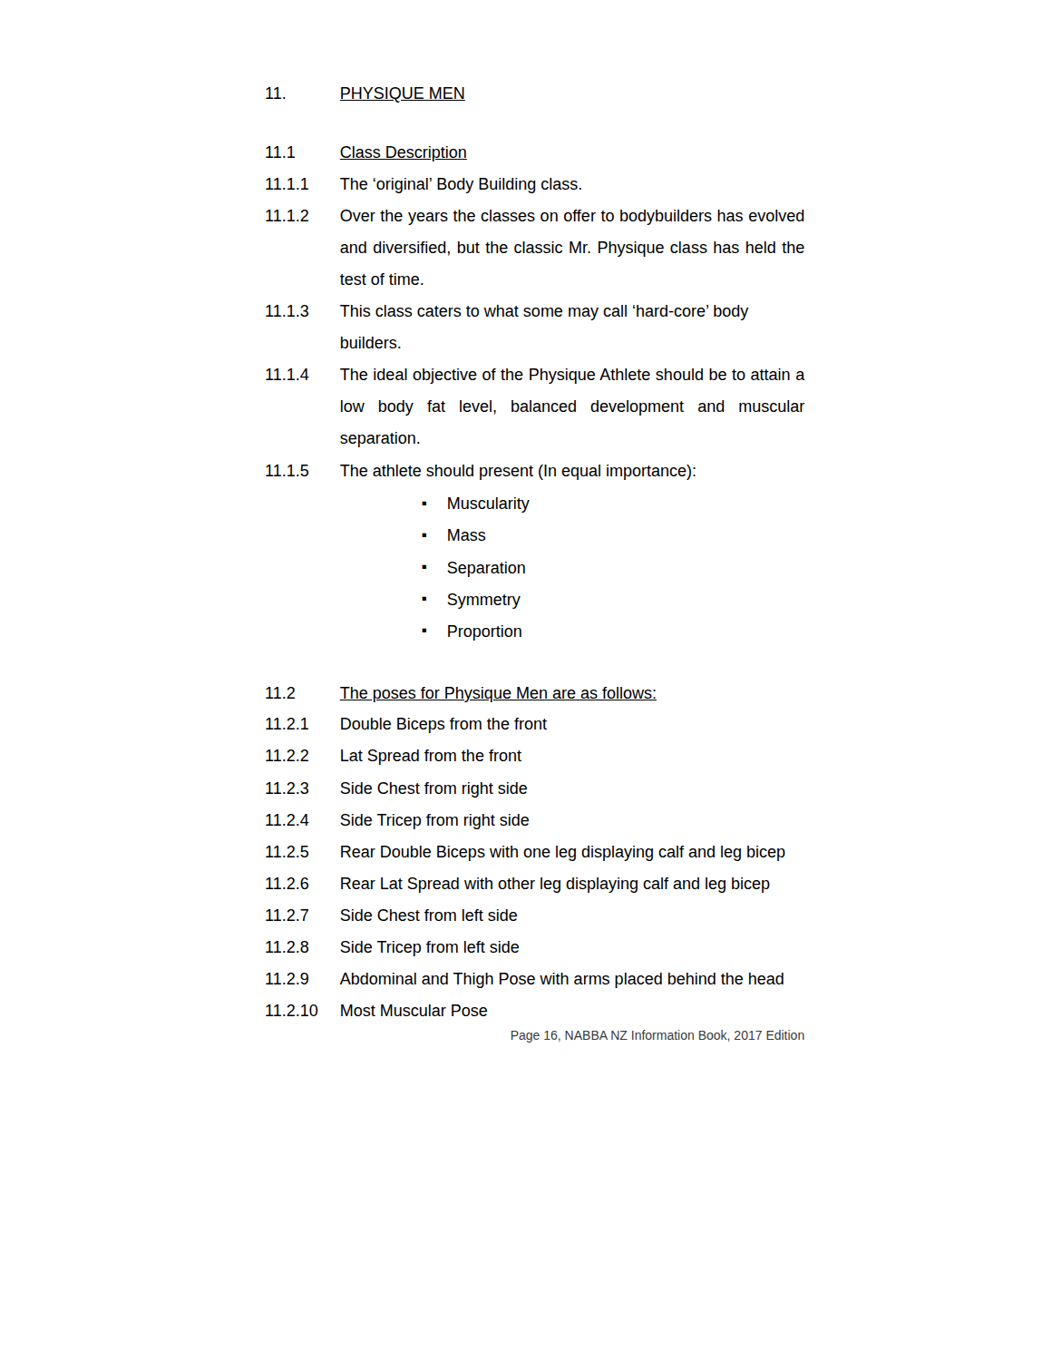11. PHYSIQUE MEN
11.1 Class Description
11.1.1 The ‘original’ Body Building class.
11.1.2 Over the years the classes on offer to bodybuilders has evolved and diversified, but the classic Mr. Physique class has held the test of time.
11.1.3 This class caters to what some may call ‘hard-core’ body builders.
11.1.4 The ideal objective of the Physique Athlete should be to attain a low body fat level, balanced development and muscular separation.
11.1.5 The athlete should present (In equal importance):
Muscularity
Mass
Separation
Symmetry
Proportion
11.2 The poses for Physique Men are as follows:
11.2.1 Double Biceps from the front
11.2.2 Lat Spread from the front
11.2.3 Side Chest from right side
11.2.4 Side Tricep from right side
11.2.5 Rear Double Biceps with one leg displaying calf and leg bicep
11.2.6 Rear Lat Spread with other leg displaying calf and leg bicep
11.2.7 Side Chest from left side
11.2.8 Side Tricep from left side
11.2.9 Abdominal and Thigh Pose with arms placed behind the head
11.2.10 Most Muscular Pose
Page 16, NABBA NZ Information Book, 2017 Edition